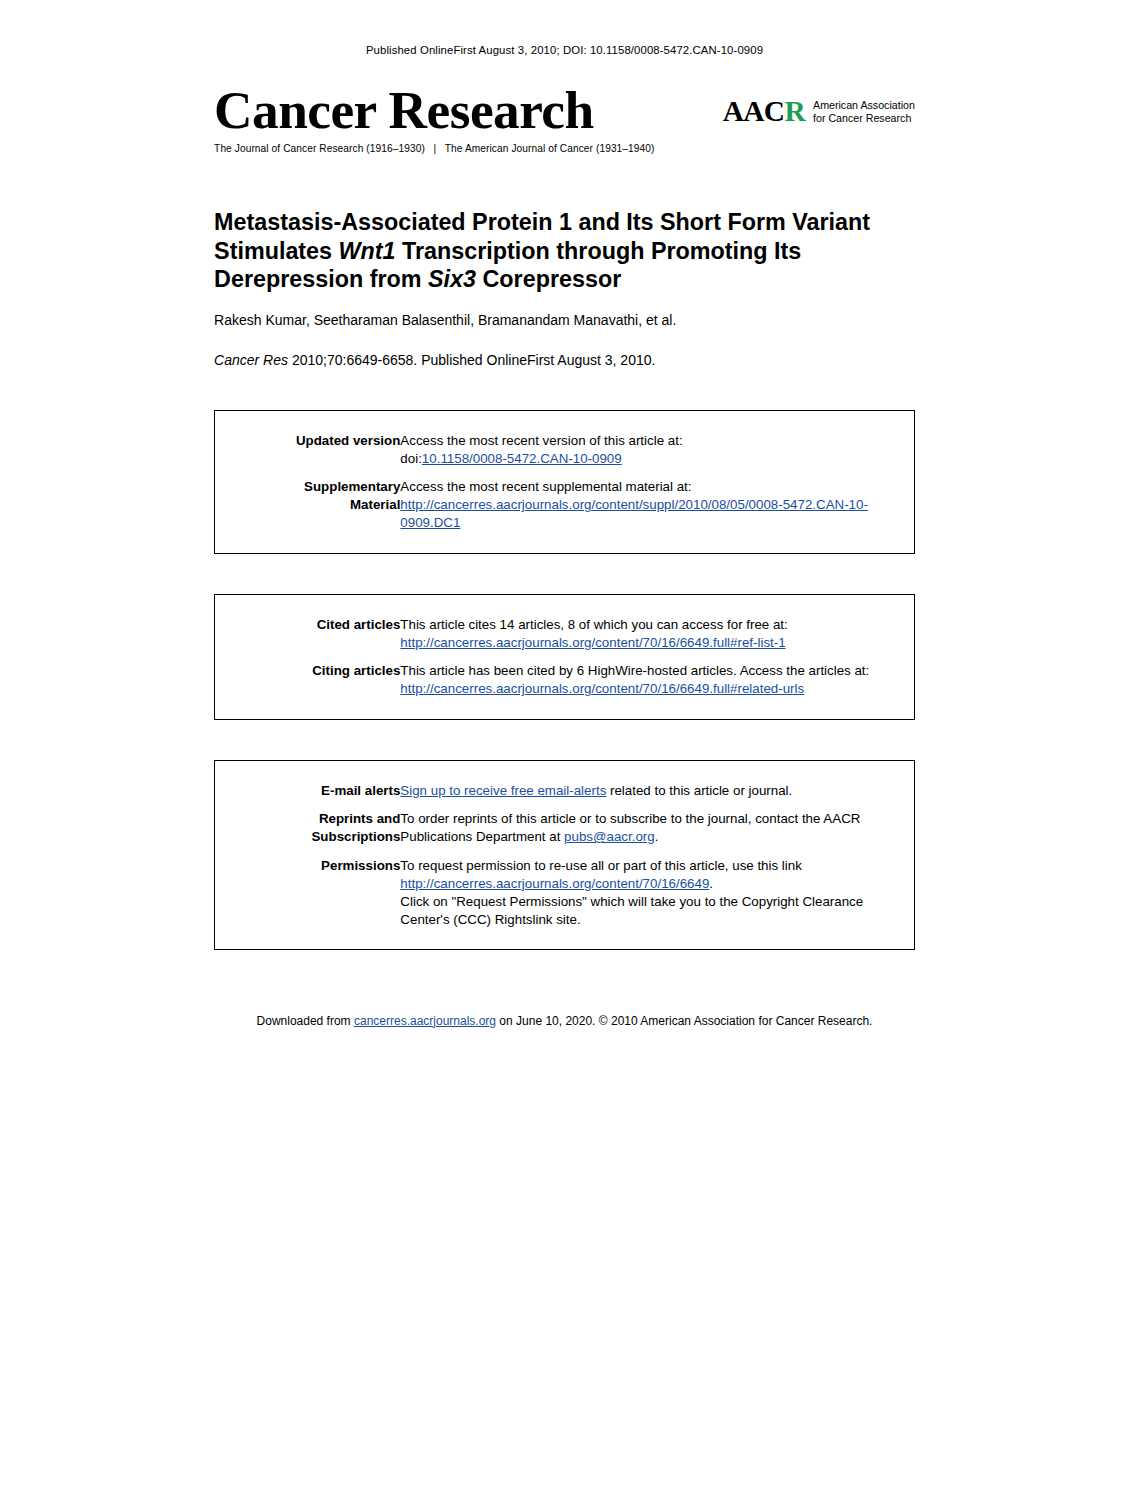Published OnlineFirst August 3, 2010; DOI: 10.1158/0008-5472.CAN-10-0909
Cancer Research
The Journal of Cancer Research (1916–1930) | The American Journal of Cancer (1931–1940)
AACR
American Association
for Cancer Research
Metastasis-Associated Protein 1 and Its Short Form Variant Stimulates Wnt1 Transcription through Promoting Its Derepression from Six3 Corepressor
Rakesh Kumar, Seetharaman Balasenthil, Bramanandam Manavathi, et al.
Cancer Res 2010;70:6649-6658. Published OnlineFirst August 3, 2010.
| Updated version | Access the most recent version of this article at: doi: 10.1158/0008-5472.CAN-10-0909 |
| Supplementary Material | Access the most recent supplemental material at: http://cancerres.aacrjournals.org/content/suppl/2010/08/05/0008-5472.CAN-10-0909.DC1 |
| Cited articles | This article cites 14 articles, 8 of which you can access for free at: http://cancerres.aacrjournals.org/content/70/16/6649.full#ref-list-1 |
| Citing articles | This article has been cited by 6 HighWire-hosted articles. Access the articles at: http://cancerres.aacrjournals.org/content/70/16/6649.full#related-urls |
| E-mail alerts | Sign up to receive free email-alerts related to this article or journal. |
| Reprints and Subscriptions | To order reprints of this article or to subscribe to the journal, contact the AACR Publications Department at pubs@aacr.org . |
| Permissions | To request permission to re-use all or part of this article, use this link http://cancerres.aacrjournals.org/content/70/16/6649 . Click on "Request Permissions" which will take you to the Copyright Clearance Center's (CCC) Rightslink site. |
Downloaded from cancerres.aacrjournals.org on June 10, 2020. © 2010 American Association for Cancer Research.